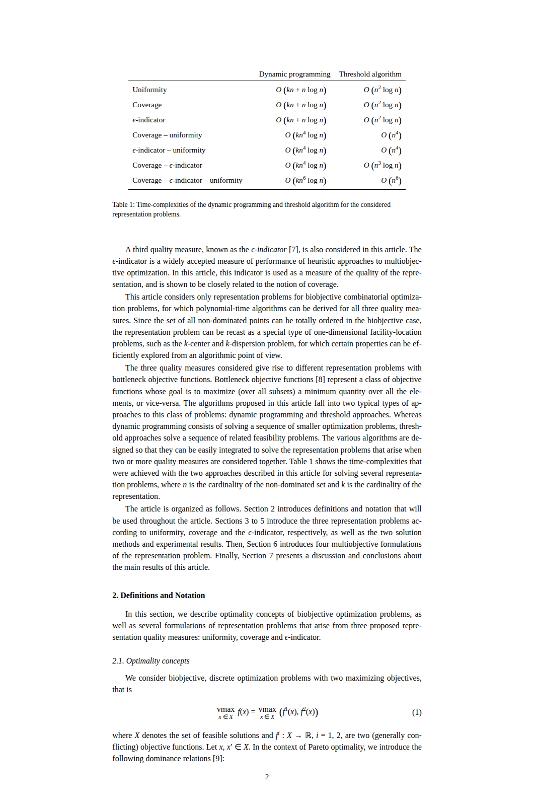| | Dynamic programming | Threshold algorithm |
| --- | --- | --- |
| Uniformity | O ( kn + n log n ) | O ( n 2 log n ) |
| Coverage | O ( kn + n log n ) | O ( n 2 log n ) |
| ϵ -indicator | O ( kn + n log n ) | O ( n 2 log n ) |
| Coverage – uniformity | O ( kn 4 log n ) | O ( n 4 ) |
| ϵ -indicator – uniformity | O ( kn 4 log n ) | O ( n 4 ) |
| Coverage – ϵ -indicator | O ( kn 4 log n ) | O ( n 3 log n ) |
| Coverage – ϵ -indicator – uniformity | O ( kn 6 log n ) | O ( n 6 ) |
Table 1: Time-complexities of the dynamic programming and threshold algorithm for the considered representation problems.
A third quality measure, known as the ϵ-indicator [7], is also considered in this article. The ϵ-indicator is a widely accepted measure of performance of heuristic approaches to multiobjective optimization. In this article, this indicator is used as a measure of the quality of the representation, and is shown to be closely related to the notion of coverage.
This article considers only representation problems for biobjective combinatorial optimization problems, for which polynomial-time algorithms can be derived for all three quality measures. Since the set of all non-dominated points can be totally ordered in the biobjective case, the representation problem can be recast as a special type of one-dimensional facility-location problems, such as the k-center and k-dispersion problem, for which certain properties can be efficiently explored from an algorithmic point of view.
The three quality measures considered give rise to different representation problems with bottleneck objective functions. Bottleneck objective functions [8] represent a class of objective functions whose goal is to maximize (over all subsets) a minimum quantity over all the elements, or vice-versa. The algorithms proposed in this article fall into two typical types of approaches to this class of problems: dynamic programming and threshold approaches. Whereas dynamic programming consists of solving a sequence of smaller optimization problems, threshold approaches solve a sequence of related feasibility problems. The various algorithms are designed so that they can be easily integrated to solve the representation problems that arise when two or more quality measures are considered together. Table 1 shows the time-complexities that were achieved with the two approaches described in this article for solving several representation problems, where n is the cardinality of the non-dominated set and k is the cardinality of the representation.
The article is organized as follows. Section 2 introduces definitions and notation that will be used throughout the article. Sections 3 to 5 introduce the three representation problems according to uniformity, coverage and the ϵ-indicator, respectively, as well as the two solution methods and experimental results. Then, Section 6 introduces four multiobjective formulations of the representation problem. Finally, Section 7 presents a discussion and conclusions about the main results of this article.
2. Definitions and Notation
In this section, we describe optimality concepts of biobjective optimization problems, as well as several formulations of representation problems that arise from three proposed representation quality measures: uniformity, coverage and ϵ-indicator.
2.1. Optimality concepts
We consider biobjective, discrete optimization problems with two maximizing objectives, that is
vmax x ∈ X f(x) = vmax x ∈ X (f1(x), f2(x)) (1)
where X denotes the set of feasible solutions and fi : X → ℝ, i = 1, 2, are two (generally conflicting) objective functions. Let x, x′ ∈ X. In the context of Pareto optimality, we introduce the following dominance relations [9]:
2